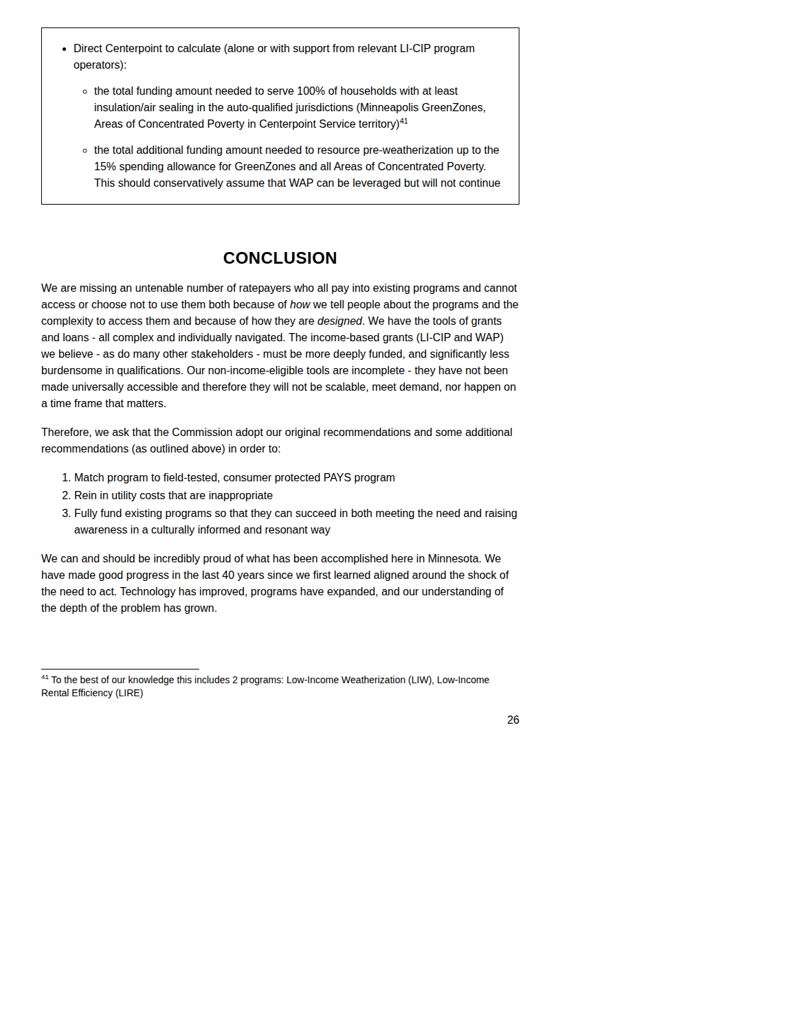Direct Centerpoint to calculate (alone or with support from relevant LI-CIP program operators):
the total funding amount needed to serve 100% of households with at least insulation/air sealing in the auto-qualified jurisdictions (Minneapolis GreenZones, Areas of Concentrated Poverty in Centerpoint Service territory)41
the total additional funding amount needed to resource pre-weatherization up to the 15% spending allowance for GreenZones and all Areas of Concentrated Poverty. This should conservatively assume that WAP can be leveraged but will not continue
CONCLUSION
We are missing an untenable number of ratepayers who all pay into existing programs and cannot access or choose not to use them both because of how we tell people about the programs and the complexity to access them and because of how they are designed. We have the tools of grants and loans - all complex and individually navigated. The income-based grants (LI-CIP and WAP) we believe - as do many other stakeholders - must be more deeply funded, and significantly less burdensome in qualifications. Our non-income-eligible tools are incomplete - they have not been made universally accessible and therefore they will not be scalable, meet demand, nor happen on a time frame that matters.
Therefore, we ask that the Commission adopt our original recommendations and some additional recommendations (as outlined above) in order to:
Match program to field-tested, consumer protected PAYS program
Rein in utility costs that are inappropriate
Fully fund existing programs so that they can succeed in both meeting the need and raising awareness in a culturally informed and resonant way
We can and should be incredibly proud of what has been accomplished here in Minnesota. We have made good progress in the last 40 years since we first learned aligned around the shock of the need to act. Technology has improved, programs have expanded, and our understanding of the depth of the problem has grown.
41 To the best of our knowledge this includes 2 programs: Low-Income Weatherization (LIW), Low-Income Rental Efficiency (LIRE)
26